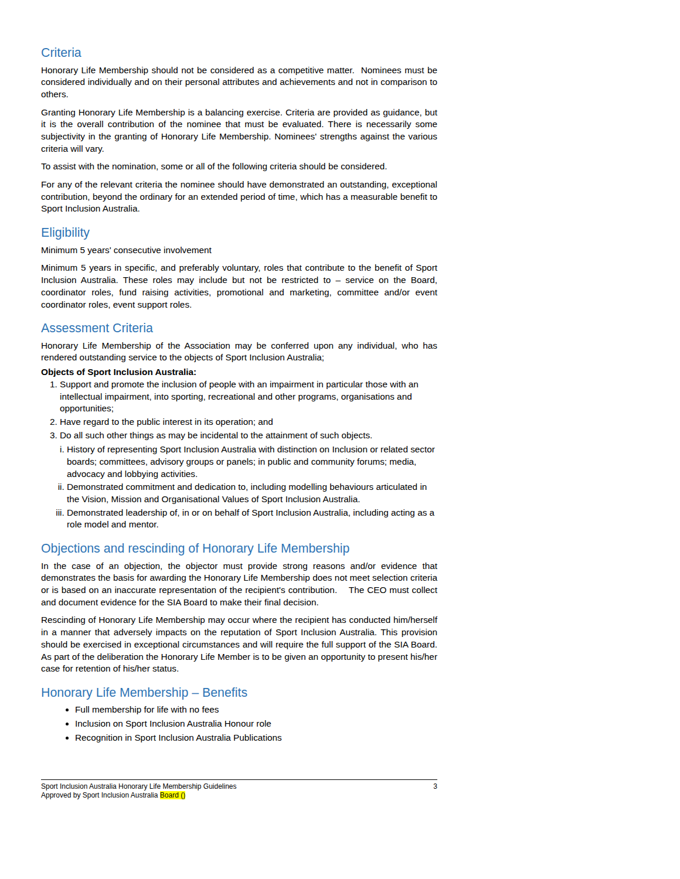Criteria
Honorary Life Membership should not be considered as a competitive matter. Nominees must be considered individually and on their personal attributes and achievements and not in comparison to others.
Granting Honorary Life Membership is a balancing exercise. Criteria are provided as guidance, but it is the overall contribution of the nominee that must be evaluated. There is necessarily some subjectivity in the granting of Honorary Life Membership. Nominees' strengths against the various criteria will vary.
To assist with the nomination, some or all of the following criteria should be considered.
For any of the relevant criteria the nominee should have demonstrated an outstanding, exceptional contribution, beyond the ordinary for an extended period of time, which has a measurable benefit to Sport Inclusion Australia.
Eligibility
Minimum 5 years' consecutive involvement
Minimum 5 years in specific, and preferably voluntary, roles that contribute to the benefit of Sport Inclusion Australia. These roles may include but not be restricted to – service on the Board, coordinator roles, fund raising activities, promotional and marketing, committee and/or event coordinator roles, event support roles.
Assessment Criteria
Honorary Life Membership of the Association may be conferred upon any individual, who has rendered outstanding service to the objects of Sport Inclusion Australia;
Objects of Sport Inclusion Australia:
Support and promote the inclusion of people with an impairment in particular those with an intellectual impairment, into sporting, recreational and other programs, organisations and opportunities;
Have regard to the public interest in its operation; and
Do all such other things as may be incidental to the attainment of such objects.
History of representing Sport Inclusion Australia with distinction on Inclusion or related sector boards; committees, advisory groups or panels; in public and community forums; media, advocacy and lobbying activities.
Demonstrated commitment and dedication to, including modelling behaviours articulated in the Vision, Mission and Organisational Values of Sport Inclusion Australia.
Demonstrated leadership of, in or on behalf of Sport Inclusion Australia, including acting as a role model and mentor.
Objections and rescinding of Honorary Life Membership
In the case of an objection, the objector must provide strong reasons and/or evidence that demonstrates the basis for awarding the Honorary Life Membership does not meet selection criteria or is based on an inaccurate representation of the recipient's contribution. The CEO must collect and document evidence for the SIA Board to make their final decision.
Rescinding of Honorary Life Membership may occur where the recipient has conducted him/herself in a manner that adversely impacts on the reputation of Sport Inclusion Australia. This provision should be exercised in exceptional circumstances and will require the full support of the SIA Board. As part of the deliberation the Honorary Life Member is to be given an opportunity to present his/her case for retention of his/her status.
Honorary Life Membership – Benefits
Full membership for life with no fees
Inclusion on Sport Inclusion Australia Honour role
Recognition in Sport Inclusion Australia Publications
Sport Inclusion Australia Honorary Life Membership Guidelines 3
Approved by Sport Inclusion Australia Board ()